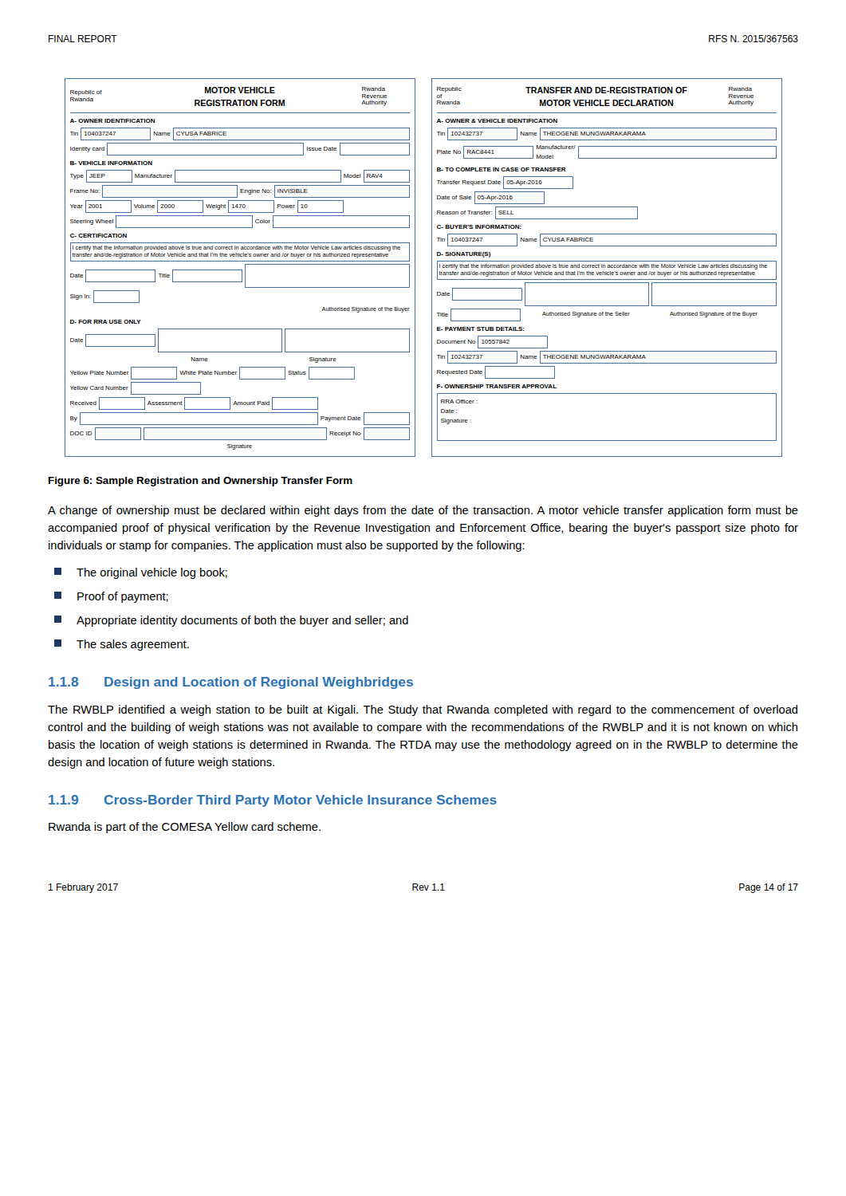FINAL REPORT RFS N. 2015/367563
Republic of
Rwanda
MOTOR VEHICLE
REGISTRATION FORM
Rwanda
Revenue
Authority
A- OWNER IDENTIFICATION
Tin
104037247
Name
CYUSA FABRICE
Identity card
Issue Date
B- VEHICLE INFORMATION
Type
JEEP
Manufacturer
Model
RAV4
Frame No:
Engine No:
INVISIBLE
Year
2001
Volume
2000
Weight
1470
Power
10
Steering Wheel
Color
C- CERTIFICATION
I certify that the information provided above is true and correct in accordance with the Motor Vehicle Law articles discussing the transfer and/de-registration of Motor Vehicle and that I'm the vehicle's owner and /or buyer or his authorized representative
Date
Title
Sign in:
Authorised Signature of the Buyer
D- FOR RRA USE ONLY
Date
Name Signature
Yellow Plate Number
White Plate Number
Status
Yellow Card Number
Received
Assessment
Amount Paid
By
Payment Date
DOC ID
Receipt No
Signature
Republic
of
Rwanda
TRANSFER AND DE-REGISTRATION OF
MOTOR VEHICLE DECLARATION
Rwanda
Revenue
Authority
A- OWNER & VEHICLE IDENTIFICATION
Tin
102432737
Name
THEOGENE MUNGWARAKARAMA
Plate No
RAC8441
Manufacturer/
Model
B- TO COMPLETE IN CASE OF TRANSFER
Transfer Request Date
05-Apr-2016
Date of Sale
05-Apr-2016
Reason of Transfer:
SELL
C- BUYER'S INFORMATION:
Tin
104037247
Name
CYUSA FABRICE
D- SIGNATURE(S)
I certify that the information provided above is true and correct in accordance with the Motor Vehicle Law articles discussing the transfer and/de-registration of Motor Vehicle and that I'm the vehicle's owner and /or buyer or his authorized representative
Date
Title
Authorised Signature of the Seller
Authorised Signature of the Buyer
E- PAYMENT STUB DETAILS:
Document No
10557842
Tin
102432737
Name
THEOGENE MUNGWARAKARAMA
Requested Date
F- OWNERSHIP TRANSFER APPROVAL
RRA Officer :
Date :
Signature :
Figure 6: Sample Registration and Ownership Transfer Form
A change of ownership must be declared within eight days from the date of the transaction. A motor vehicle transfer application form must be accompanied proof of physical verification by the Revenue Investigation and Enforcement Office, bearing the buyer's passport size photo for individuals or stamp for companies. The application must also be supported by the following:
The original vehicle log book;
Proof of payment;
Appropriate identity documents of both the buyer and seller; and
The sales agreement.
1.1.8 Design and Location of Regional Weighbridges
The RWBLP identified a weigh station to be built at Kigali. The Study that Rwanda completed with regard to the commencement of overload control and the building of weigh stations was not available to compare with the recommendations of the RWBLP and it is not known on which basis the location of weigh stations is determined in Rwanda. The RTDA may use the methodology agreed on in the RWBLP to determine the design and location of future weigh stations.
1.1.9 Cross-Border Third Party Motor Vehicle Insurance Schemes
Rwanda is part of the COMESA Yellow card scheme.
1 February 2017 Rev 1.1 Page 14 of 17